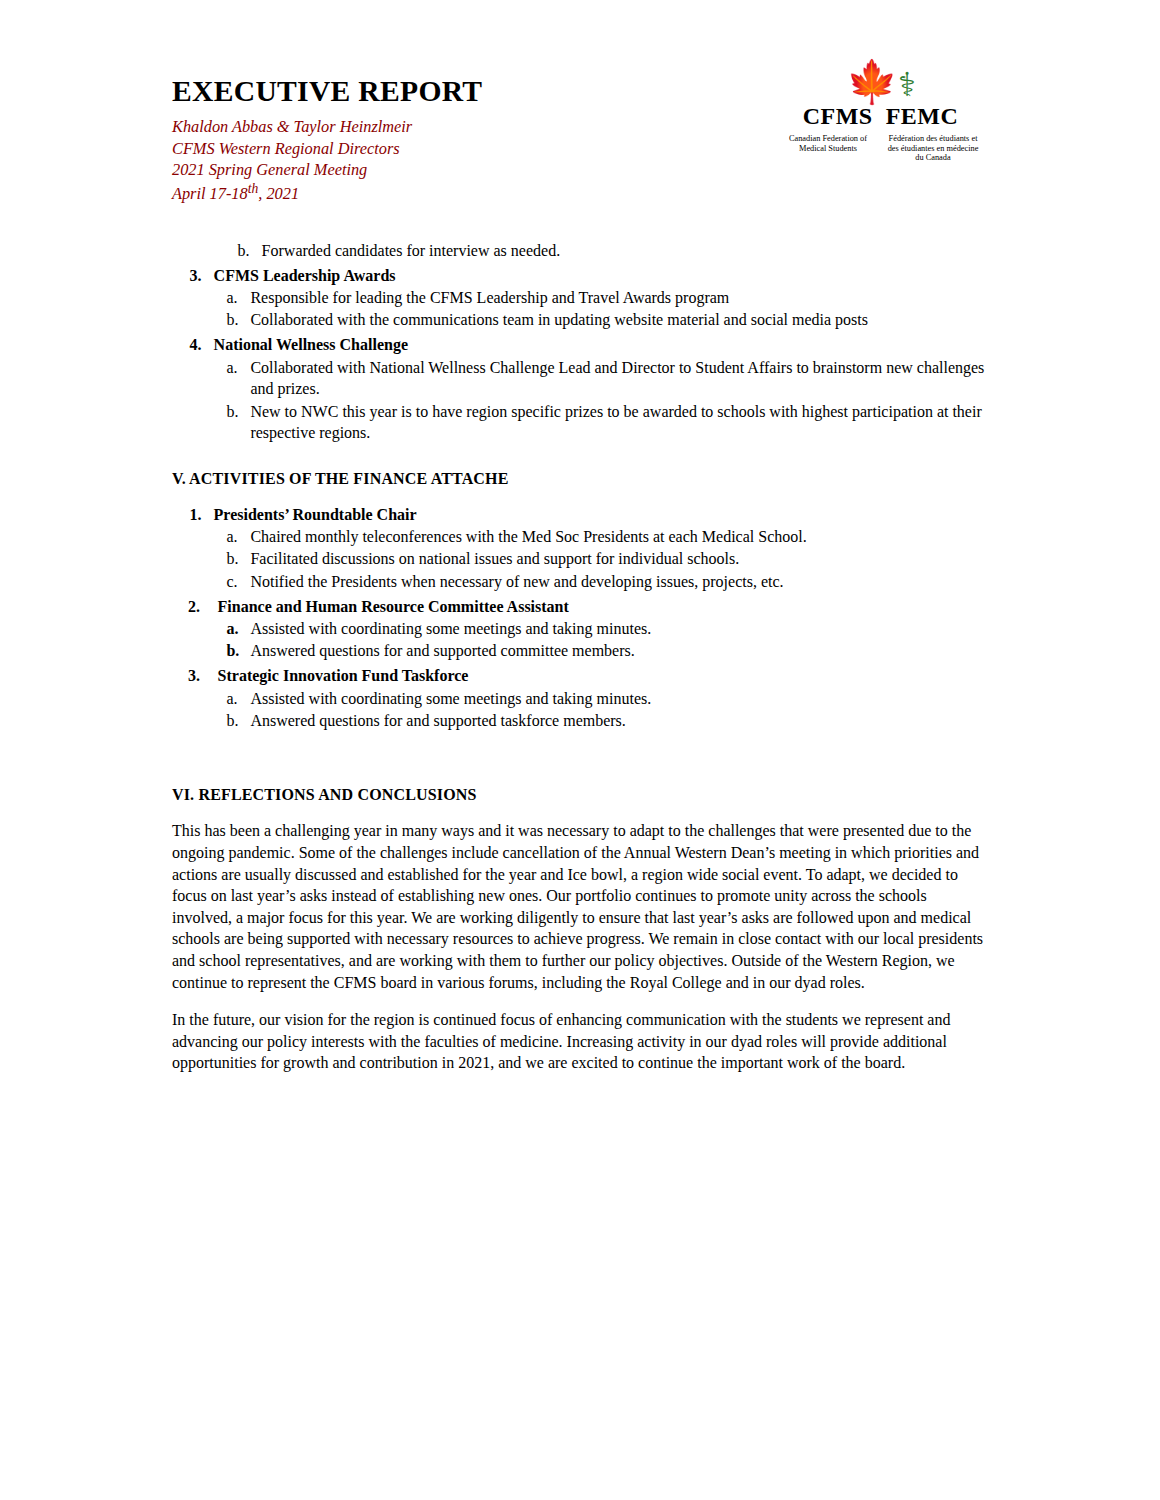EXECUTIVE REPORT
Khaldon Abbas & Taylor Heinzlmeir
CFMS Western Regional Directors
2021 Spring General Meeting
April 17-18th, 2021
🍁⚕
CFMS FEMC
Canadian Federation of Medical Students Fédération des étudiants et des étudiantes en médecine du Canada
b. Forwarded candidates for interview as needed.
3. CFMS Leadership Awards
a. Responsible for leading the CFMS Leadership and Travel Awards program
b. Collaborated with the communications team in updating website material and social media posts
4. National Wellness Challenge
a. Collaborated with National Wellness Challenge Lead and Director to Student Affairs to brainstorm new challenges and prizes.
b. New to NWC this year is to have region specific prizes to be awarded to schools with highest participation at their respective regions.
V. ACTIVITIES OF THE FINANCE ATTACHE
1. Presidents’ Roundtable Chair
a. Chaired monthly teleconferences with the Med Soc Presidents at each Medical School.
b. Facilitated discussions on national issues and support for individual schools.
c. Notified the Presidents when necessary of new and developing issues, projects, etc.
2. Finance and Human Resource Committee Assistant
a. Assisted with coordinating some meetings and taking minutes.
b. Answered questions for and supported committee members.
3. Strategic Innovation Fund Taskforce
a. Assisted with coordinating some meetings and taking minutes.
b. Answered questions for and supported taskforce members.
VI. REFLECTIONS AND CONCLUSIONS
This has been a challenging year in many ways and it was necessary to adapt to the challenges that were presented due to the ongoing pandemic. Some of the challenges include cancellation of the Annual Western Dean’s meeting in which priorities and actions are usually discussed and established for the year and Ice bowl, a region wide social event. To adapt, we decided to focus on last year’s asks instead of establishing new ones. Our portfolio continues to promote unity across the schools involved, a major focus for this year. We are working diligently to ensure that last year’s asks are followed upon and medical schools are being supported with necessary resources to achieve progress. We remain in close contact with our local presidents and school representatives, and are working with them to further our policy objectives. Outside of the Western Region, we continue to represent the CFMS board in various forums, including the Royal College and in our dyad roles.
In the future, our vision for the region is continued focus of enhancing communication with the students we represent and advancing our policy interests with the faculties of medicine. Increasing activity in our dyad roles will provide additional opportunities for growth and contribution in 2021, and we are excited to continue the important work of the board.